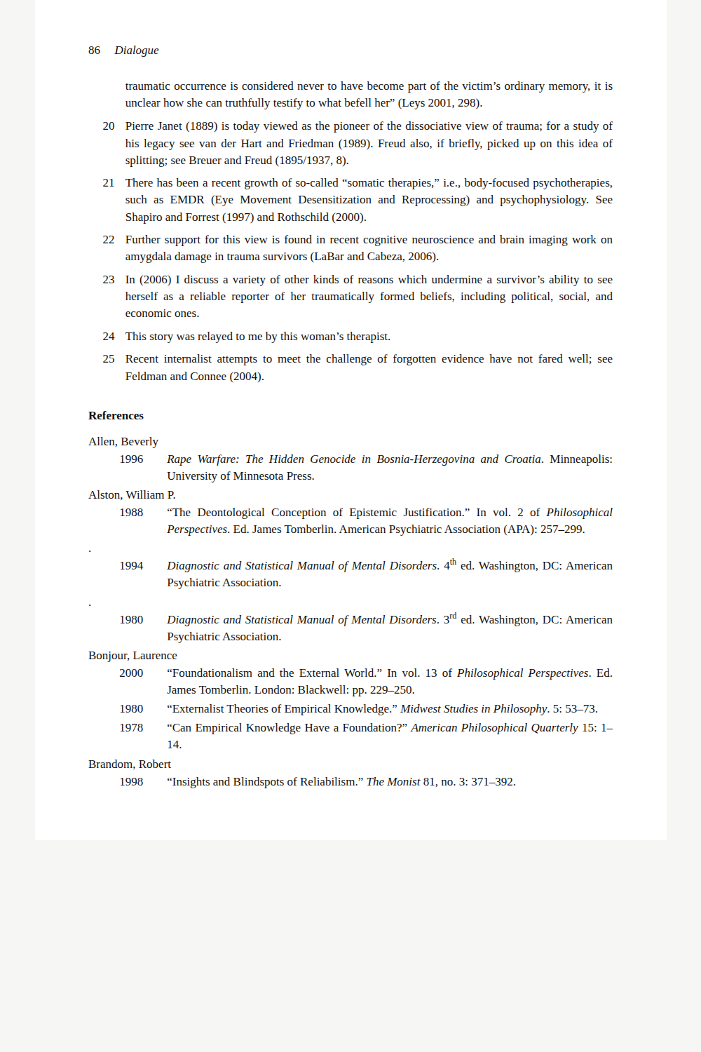86 Dialogue
traumatic occurrence is considered never to have become part of the victim’s ordinary memory, it is unclear how she can truthfully testify to what befell her” (Leys 2001, 298).
20 Pierre Janet (1889) is today viewed as the pioneer of the dissociative view of trauma; for a study of his legacy see van der Hart and Friedman (1989). Freud also, if briefly, picked up on this idea of splitting; see Breuer and Freud (1895/1937, 8).
21 There has been a recent growth of so-called “somatic therapies,” i.e., body-focused psychotherapies, such as EMDR (Eye Movement Desensitization and Reprocessing) and psychophysiology. See Shapiro and Forrest (1997) and Rothschild (2000).
22 Further support for this view is found in recent cognitive neuroscience and brain imaging work on amygdala damage in trauma survivors (LaBar and Cabeza, 2006).
23 In (2006) I discuss a variety of other kinds of reasons which undermine a survivor’s ability to see herself as a reliable reporter of her traumatically formed beliefs, including political, social, and economic ones.
24 This story was relayed to me by this woman’s therapist.
25 Recent internalist attempts to meet the challenge of forgotten evidence have not fared well; see Feldman and Connee (2004).
References
Allen, Beverly
1996 Rape Warfare: The Hidden Genocide in Bosnia-Herzegovina and Croatia. Minneapolis: University of Minnesota Press.
Alston, William P.
1988“The Deontological Conception of Epistemic Justification.” In vol. 2 of Philosophical Perspectives. Ed. James Tomberlin. American Psychiatric Association (APA): 257–299.
.
1994 Diagnostic and Statistical Manual of Mental Disorders. 4th ed. Washington, DC: American Psychiatric Association.
.
1980 Diagnostic and Statistical Manual of Mental Disorders. 3rd ed. Washington, DC: American Psychiatric Association.
Bonjour, Laurence
2000“Foundationalism and the External World.” In vol. 13 of Philosophical Perspectives. Ed. James Tomberlin. London: Blackwell: pp. 229–250.
1980“Externalist Theories of Empirical Knowledge.” Midwest Studies in Philosophy. 5: 53–73.
1978“Can Empirical Knowledge Have a Foundation?” American Philosophical Quarterly 15: 1–14.
Brandom, Robert
1998“Insights and Blindspots of Reliabilism.” The Monist 81, no. 3: 371–392.